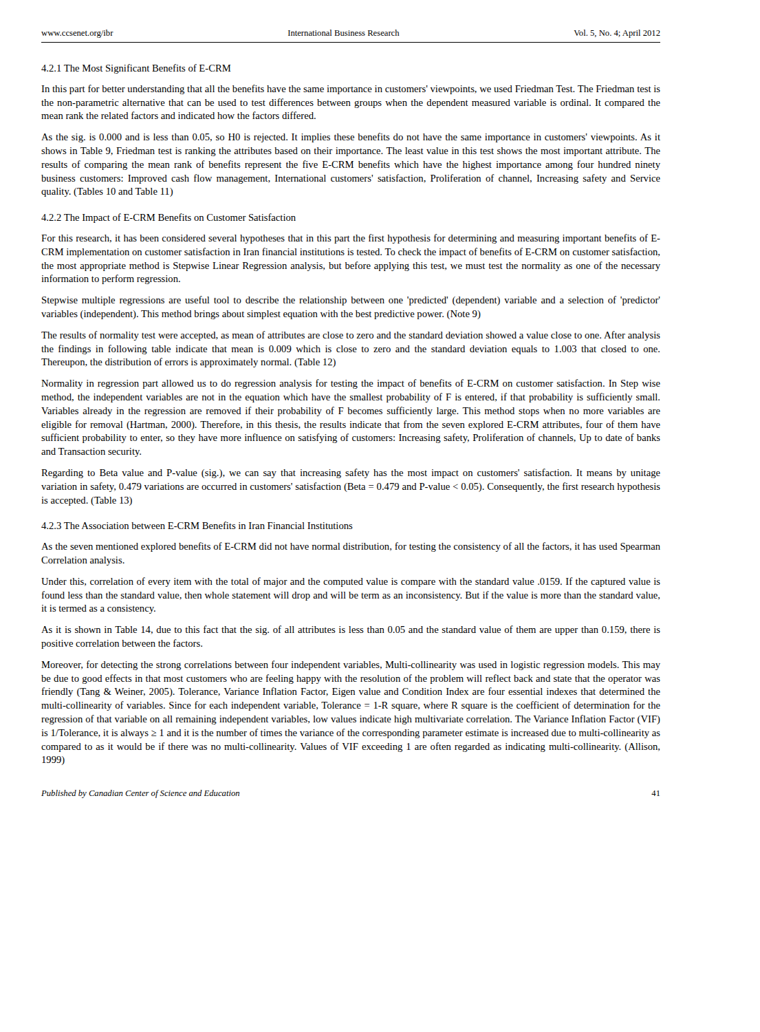www.ccsenet.org/ibr International Business Research Vol. 5, No. 4; April 2012
4.2.1 The Most Significant Benefits of E-CRM
In this part for better understanding that all the benefits have the same importance in customers' viewpoints, we used Friedman Test. The Friedman test is the non-parametric alternative that can be used to test differences between groups when the dependent measured variable is ordinal. It compared the mean rank the related factors and indicated how the factors differed.
As the sig. is 0.000 and is less than 0.05, so H0 is rejected. It implies these benefits do not have the same importance in customers' viewpoints. As it shows in Table 9, Friedman test is ranking the attributes based on their importance. The least value in this test shows the most important attribute. The results of comparing the mean rank of benefits represent the five E-CRM benefits which have the highest importance among four hundred ninety business customers: Improved cash flow management, International customers' satisfaction, Proliferation of channel, Increasing safety and Service quality. (Tables 10 and Table 11)
4.2.2 The Impact of E-CRM Benefits on Customer Satisfaction
For this research, it has been considered several hypotheses that in this part the first hypothesis for determining and measuring important benefits of E-CRM implementation on customer satisfaction in Iran financial institutions is tested. To check the impact of benefits of E-CRM on customer satisfaction, the most appropriate method is Stepwise Linear Regression analysis, but before applying this test, we must test the normality as one of the necessary information to perform regression.
Stepwise multiple regressions are useful tool to describe the relationship between one 'predicted' (dependent) variable and a selection of 'predictor' variables (independent). This method brings about simplest equation with the best predictive power. (Note 9)
The results of normality test were accepted, as mean of attributes are close to zero and the standard deviation showed a value close to one. After analysis the findings in following table indicate that mean is 0.009 which is close to zero and the standard deviation equals to 1.003 that closed to one. Thereupon, the distribution of errors is approximately normal. (Table 12)
Normality in regression part allowed us to do regression analysis for testing the impact of benefits of E-CRM on customer satisfaction. In Step wise method, the independent variables are not in the equation which have the smallest probability of F is entered, if that probability is sufficiently small. Variables already in the regression are removed if their probability of F becomes sufficiently large. This method stops when no more variables are eligible for removal (Hartman, 2000). Therefore, in this thesis, the results indicate that from the seven explored E-CRM attributes, four of them have sufficient probability to enter, so they have more influence on satisfying of customers: Increasing safety, Proliferation of channels, Up to date of banks and Transaction security.
Regarding to Beta value and P-value (sig.), we can say that increasing safety has the most impact on customers' satisfaction. It means by unitage variation in safety, 0.479 variations are occurred in customers' satisfaction (Beta = 0.479 and P-value < 0.05). Consequently, the first research hypothesis is accepted. (Table 13)
4.2.3 The Association between E-CRM Benefits in Iran Financial Institutions
As the seven mentioned explored benefits of E-CRM did not have normal distribution, for testing the consistency of all the factors, it has used Spearman Correlation analysis.
Under this, correlation of every item with the total of major and the computed value is compare with the standard value .0159. If the captured value is found less than the standard value, then whole statement will drop and will be term as an inconsistency. But if the value is more than the standard value, it is termed as a consistency.
As it is shown in Table 14, due to this fact that the sig. of all attributes is less than 0.05 and the standard value of them are upper than 0.159, there is positive correlation between the factors.
Moreover, for detecting the strong correlations between four independent variables, Multi-collinearity was used in logistic regression models. This may be due to good effects in that most customers who are feeling happy with the resolution of the problem will reflect back and state that the operator was friendly (Tang & Weiner, 2005). Tolerance, Variance Inflation Factor, Eigen value and Condition Index are four essential indexes that determined the multi-collinearity of variables. Since for each independent variable, Tolerance = 1-R square, where R square is the coefficient of determination for the regression of that variable on all remaining independent variables, low values indicate high multivariate correlation. The Variance Inflation Factor (VIF) is 1/Tolerance, it is always ≥ 1 and it is the number of times the variance of the corresponding parameter estimate is increased due to multi-collinearity as compared to as it would be if there was no multi-collinearity. Values of VIF exceeding 1 are often regarded as indicating multi-collinearity. (Allison, 1999)
Published by Canadian Center of Science and Education 41